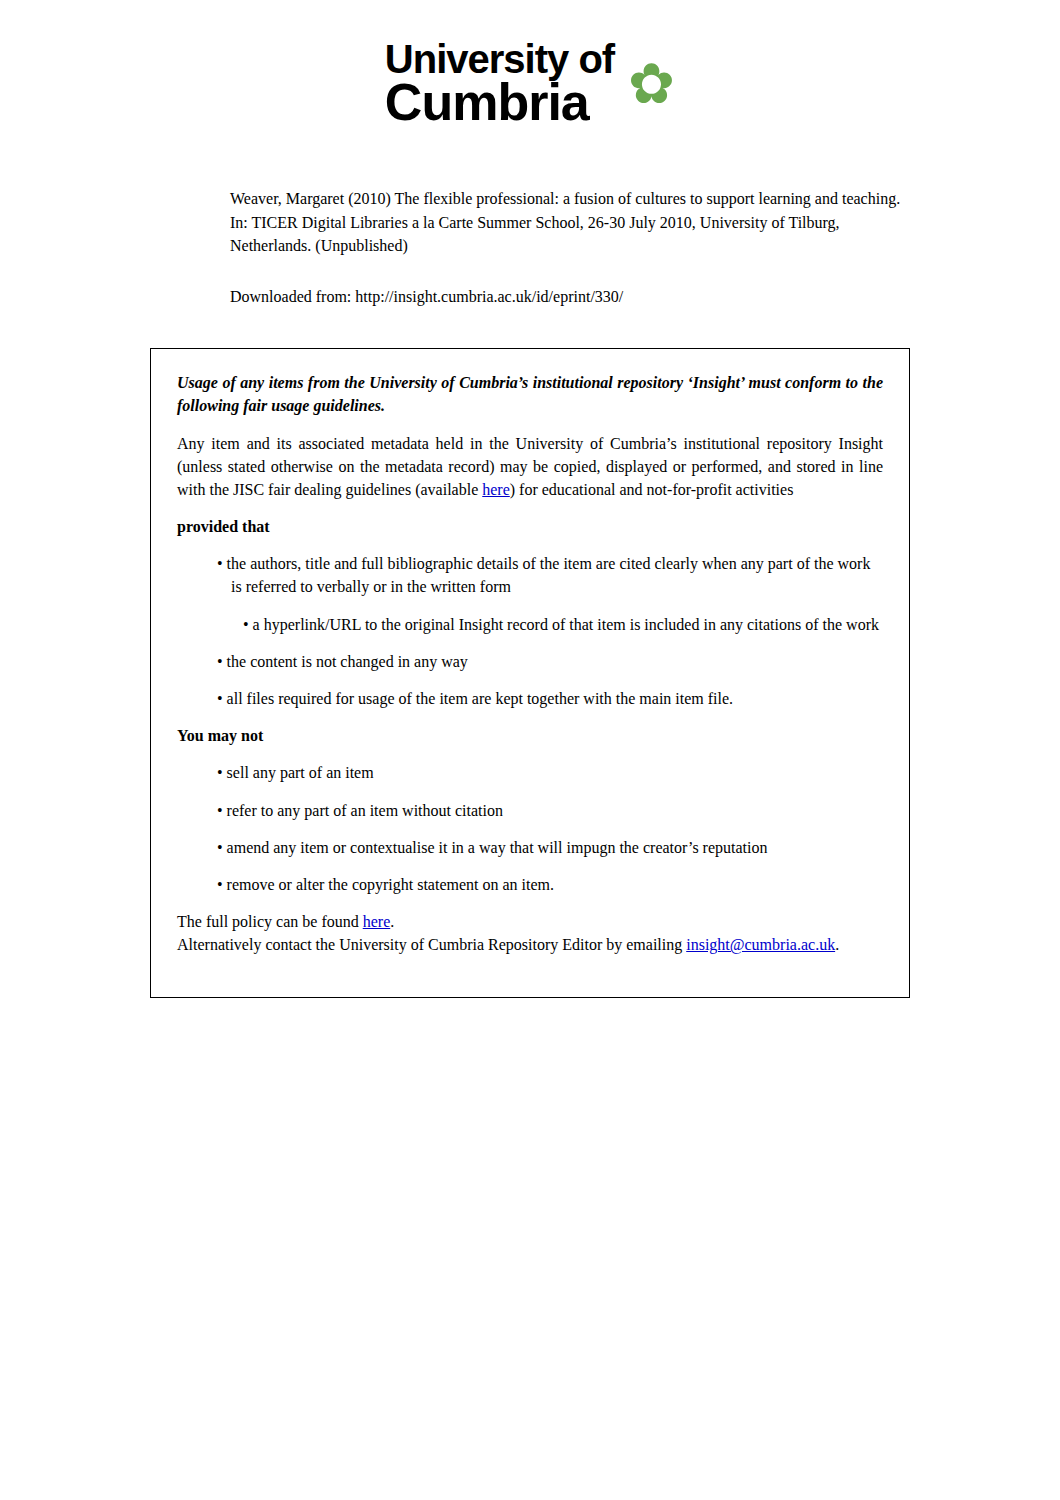University of Cumbria ✿
Weaver, Margaret (2010) The flexible professional: a fusion of cultures to support learning and teaching. In: TICER Digital Libraries a la Carte Summer School, 26-30 July 2010, University of Tilburg, Netherlands. (Unpublished)
Downloaded from: http://insight.cumbria.ac.uk/id/eprint/330/
Usage of any items from the University of Cumbria’s institutional repository ‘Insight’ must conform to the following fair usage guidelines.
Any item and its associated metadata held in the University of Cumbria’s institutional repository Insight (unless stated otherwise on the metadata record) may be copied, displayed or performed, and stored in line with the JISC fair dealing guidelines (available here) for educational and not-for-profit activities
provided that
• the authors, title and full bibliographic details of the item are cited clearly when any part of the work is referred to verbally or in the written form
• a hyperlink/URL to the original Insight record of that item is included in any citations of the work
• the content is not changed in any way
• all files required for usage of the item are kept together with the main item file.
You may not
• sell any part of an item
• refer to any part of an item without citation
• amend any item or contextualise it in a way that will impugn the creator’s reputation
• remove or alter the copyright statement on an item.
The full policy can be found here.
Alternatively contact the University of Cumbria Repository Editor by emailing insight@cumbria.ac.uk.